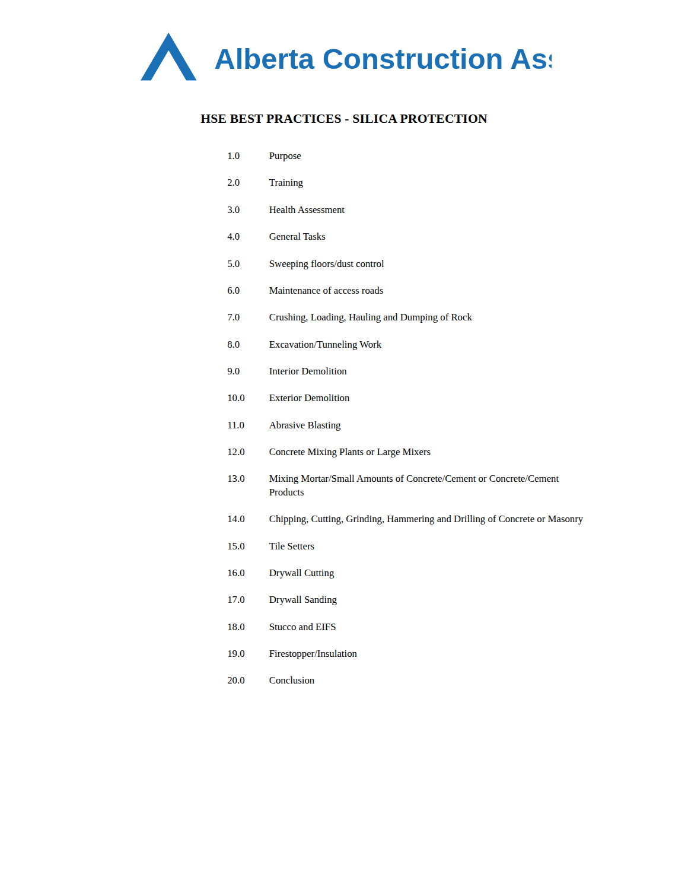Alberta Construction Association
HSE BEST PRACTICES - SILICA PROTECTION
Purpose
Training
Health Assessment
General Tasks
Sweeping floors/dust control
Maintenance of access roads
Crushing, Loading, Hauling and Dumping of Rock
Excavation/Tunneling Work
Interior Demolition
Exterior Demolition
Abrasive Blasting
Concrete Mixing Plants or Large Mixers
Mixing Mortar/Small Amounts of Concrete/Cement or Concrete/Cement Products
Chipping, Cutting, Grinding, Hammering and Drilling of Concrete or Masonry
Tile Setters
Drywall Cutting
Drywall Sanding
Stucco and EIFS
Firestopper/Insulation
Conclusion